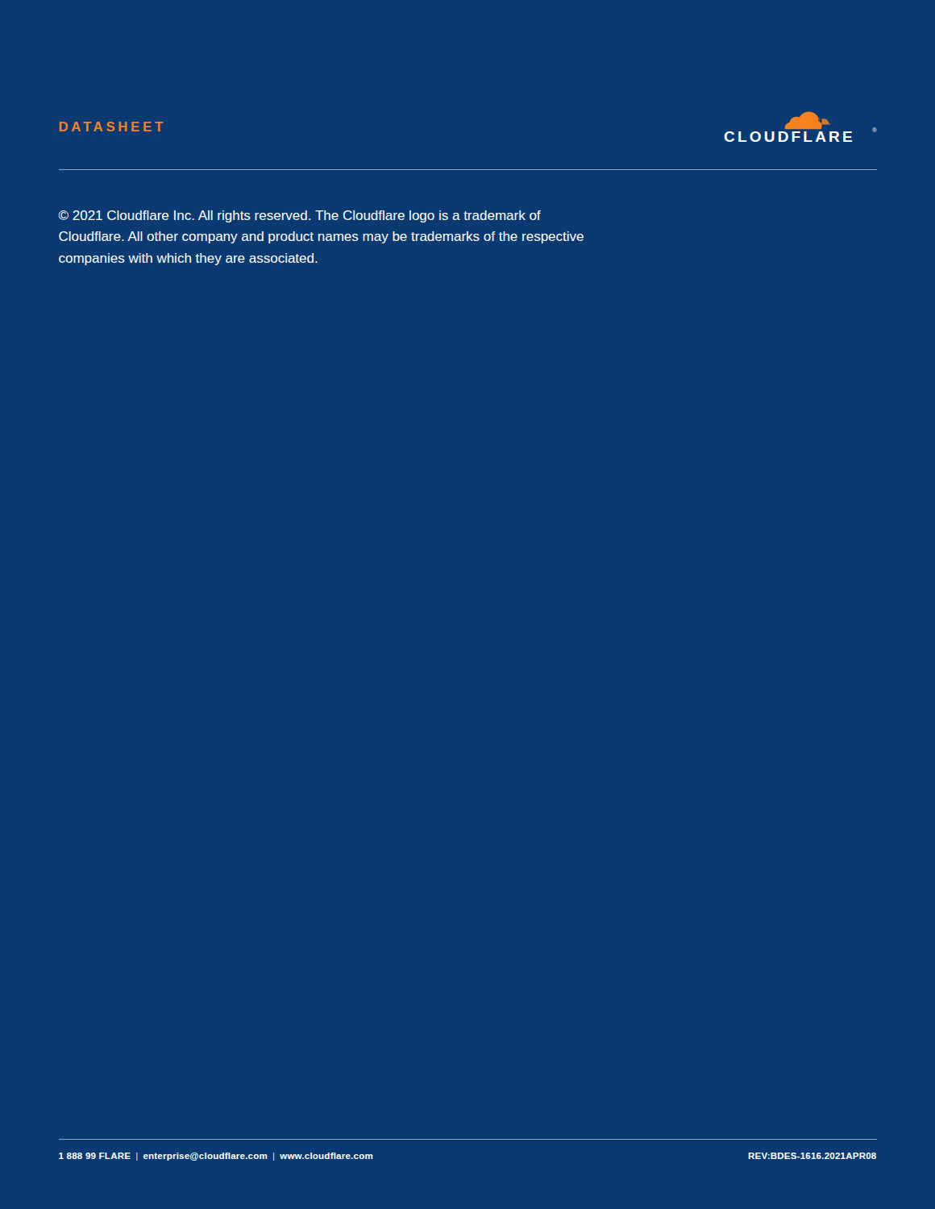Datasheet
Cloudflare logo CLOUDFLARE ®
© 2021 Cloudflare Inc. All rights reserved. The Cloudflare logo is a trademark of Cloudflare. All other company and product names may be trademarks of the respective companies with which they are associated.
1 888 99 FLARE|enterprise@cloudflare.com|www.cloudflare.com
REV:BDES-1616.2021APR08